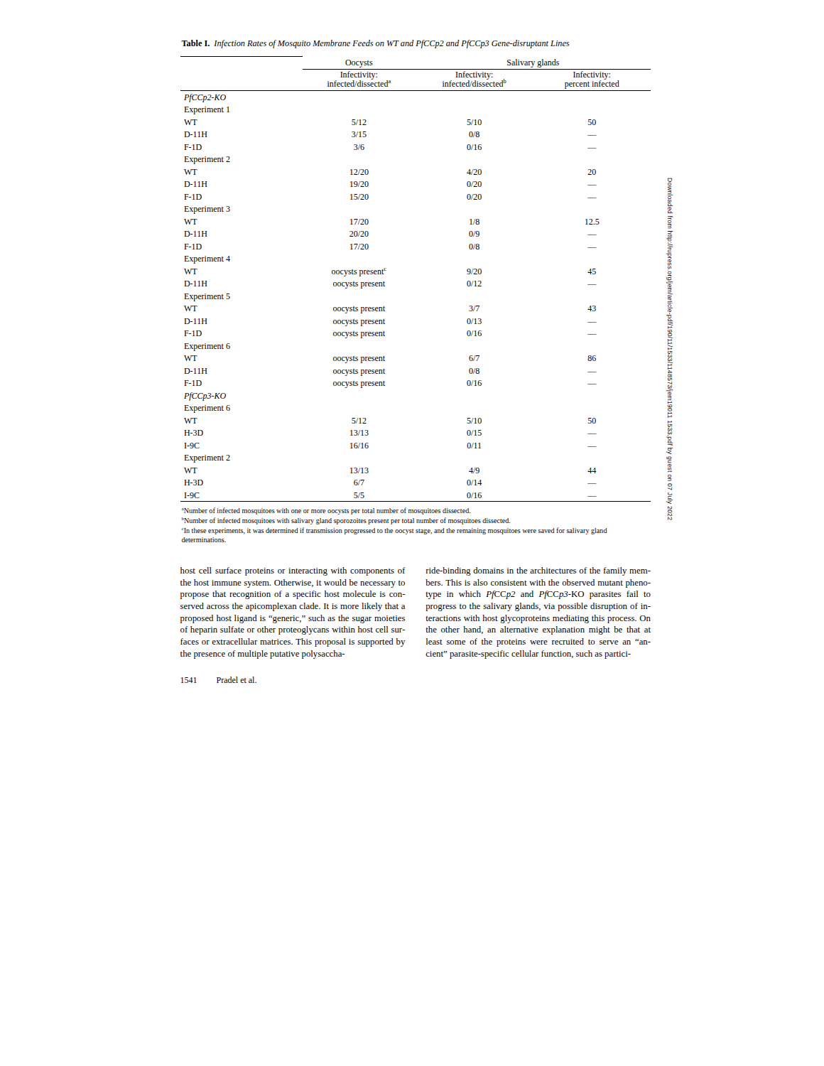Downloaded from http://rupress.org/jem/article-pdf/190/11/1533/1148573/jem19011 1533.pdf by guest on 07 July 2022
Table I. Infection Rates of Mosquito Membrane Feeds on WT and PfCCp2 and PfCCp3 Gene-disruptant Lines
| | Oocysts | Salivary glands |
| | Infectivity: infected/dissected a | Infectivity: infected/dissected b | Infectivity: percent infected |
| Pf CC p2 -KO | | | |
| Experiment 1 | | | |
| WT | 5/12 | 5/10 | 50 |
| D-11H | 3/15 | 0/8 | — |
| F-1D | 3/6 | 0/16 | — |
| Experiment 2 | | | |
| WT | 12/20 | 4/20 | 20 |
| D-11H | 19/20 | 0/20 | — |
| F-1D | 15/20 | 0/20 | — |
| Experiment 3 | | | |
| WT | 17/20 | 1/8 | 12.5 |
| D-11H | 20/20 | 0/9 | — |
| F-1D | 17/20 | 0/8 | — |
| Experiment 4 | | | |
| WT | oocysts present c | 9/20 | 45 |
| D-11H | oocysts present | 0/12 | — |
| Experiment 5 | | | |
| WT | oocysts present | 3/7 | 43 |
| D-11H | oocysts present | 0/13 | — |
| F-1D | oocysts present | 0/16 | — |
| Experiment 6 | | | |
| WT | oocysts present | 6/7 | 86 |
| D-11H | oocysts present | 0/8 | — |
| F-1D | oocysts present | 0/16 | — |
| Pf CC p3 -KO | | | |
| Experiment 6 | | | |
| WT | 5/12 | 5/10 | 50 |
| H-3D | 13/13 | 0/15 | — |
| I-9C | 16/16 | 0/11 | — |
| Experiment 2 | | | |
| WT | 13/13 | 4/9 | 44 |
| H-3D | 6/7 | 0/14 | — |
| I-9C | 5/5 | 0/16 | — |
aNumber of infected mosquitoes with one or more oocysts per total number of mosquitoes dissected.
bNumber of infected mosquitoes with salivary gland sporozoites present per total number of mosquitoes dissected.
cIn these experiments, it was determined if transmission progressed to the oocyst stage, and the remaining mosquitoes were saved for salivary gland determinations.
host cell surface proteins or interacting with components of the host immune system. Otherwise, it would be necessary to propose that recognition of a specific host molecule is conserved across the apicomplexan clade. It is more likely that a proposed host ligand is “generic,” such as the sugar moieties of heparin sulfate or other proteoglycans within host cell surfaces or extracellular matrices. This proposal is supported by the presence of multiple putative polysaccha-
ride-binding domains in the architectures of the family members. This is also consistent with the observed mutant phenotype in which Pf CCp2 and Pf CCp3-KO parasites fail to progress to the salivary glands, via possible disruption of interactions with host glycoproteins mediating this process. On the other hand, an alternative explanation might be that at least some of the proteins were recruited to serve an “ancient” parasite-specific cellular function, such as partici-
1541 Pradel et al.